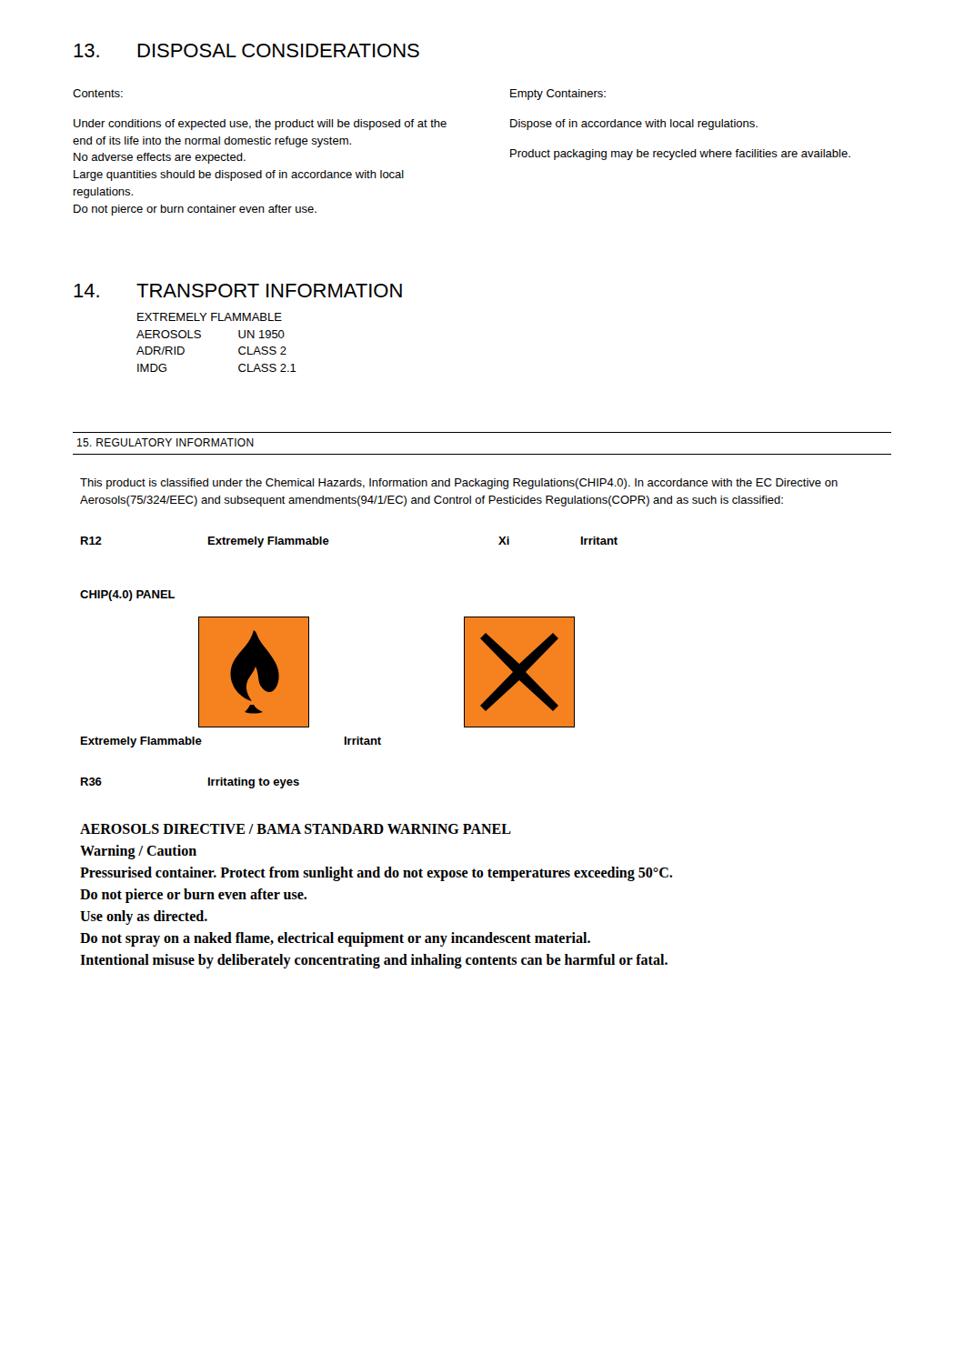13. DISPOSAL CONSIDERATIONS
Contents:
Under conditions of expected use, the product will be disposed of at the end of its life into the normal domestic refuge system.
No adverse effects are expected.
Large quantities should be disposed of in accordance with local regulations.
Do not pierce or burn container even after use.
Empty Containers:
Dispose of in accordance with local regulations.
Product packaging may be recycled where facilities are available.
14. TRANSPORT INFORMATION
EXTREMELY FLAMMABLE
| AEROSOLS | UN 1950 |
| ADR/RID | CLASS 2 |
| IMDG | CLASS 2.1 |
15. REGULATORY INFORMATION
This product is classified under the Chemical Hazards, Information and Packaging Regulations(CHIP4.0). In accordance with the EC Directive on Aerosols(75/324/EEC) and subsequent amendments(94/1/EC) and Control of Pesticides Regulations(COPR) and as such is classified:
R12 Extremely Flammable Xi Irritant
CHIP(4.0) PANEL
Extremely Flammable Irritant
R36 Irritating to eyes
AEROSOLS DIRECTIVE / BAMA STANDARD WARNING PANEL
Warning / Caution
Pressurised container. Protect from sunlight and do not expose to temperatures exceeding 50°C.
Do not pierce or burn even after use.
Use only as directed.
Do not spray on a naked flame, electrical equipment or any incandescent material.
Intentional misuse by deliberately concentrating and inhaling contents can be harmful or fatal.